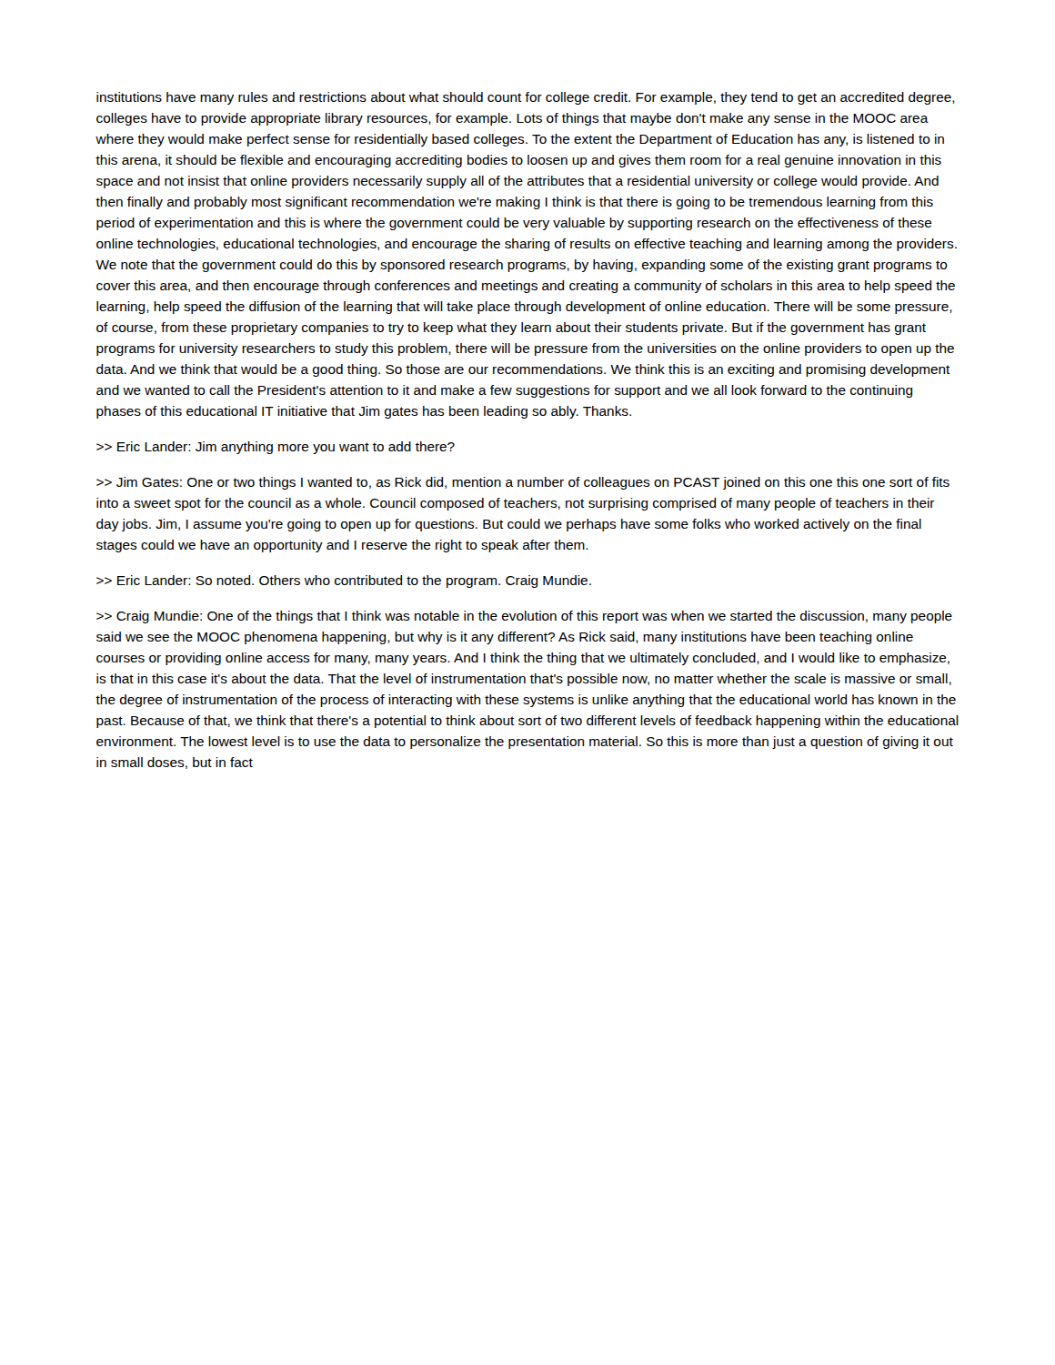institutions have many rules and restrictions about what should count for college credit. For example, they tend to get an accredited degree, colleges have to provide appropriate library resources, for example. Lots of things that maybe don't make any sense in the MOOC area where they would make perfect sense for residentially based colleges. To the extent the Department of Education has any, is listened to in this arena, it should be flexible and encouraging accrediting bodies to loosen up and gives them room for a real genuine innovation in this space and not insist that online providers necessarily supply all of the attributes that a residential university or college would provide. And then finally and probably most significant recommendation we're making I think is that there is going to be tremendous learning from this period of experimentation and this is where the government could be very valuable by supporting research on the effectiveness of these online technologies, educational technologies, and encourage the sharing of results on effective teaching and learning among the providers. We note that the government could do this by sponsored research programs, by having, expanding some of the existing grant programs to cover this area, and then encourage through conferences and meetings and creating a community of scholars in this area to help speed the learning, help speed the diffusion of the learning that will take place through development of online education. There will be some pressure, of course, from these proprietary companies to try to keep what they learn about their students private. But if the government has grant programs for university researchers to study this problem, there will be pressure from the universities on the online providers to open up the data. And we think that would be a good thing. So those are our recommendations. We think this is an exciting and promising development and we wanted to call the President's attention to it and make a few suggestions for support and we all look forward to the continuing phases of this educational IT initiative that Jim gates has been leading so ably. Thanks.
>> Eric Lander: Jim anything more you want to add there?
>> Jim Gates: One or two things I wanted to, as Rick did, mention a number of colleagues on PCAST joined on this one this one sort of fits into a sweet spot for the council as a whole. Council composed of teachers, not surprising comprised of many people of teachers in their day jobs. Jim, I assume you're going to open up for questions. But could we perhaps have some folks who worked actively on the final stages could we have an opportunity and I reserve the right to speak after them.
>> Eric Lander: So noted. Others who contributed to the program. Craig Mundie.
>> Craig Mundie: One of the things that I think was notable in the evolution of this report was when we started the discussion, many people said we see the MOOC phenomena happening, but why is it any different? As Rick said, many institutions have been teaching online courses or providing online access for many, many years. And I think the thing that we ultimately concluded, and I would like to emphasize, is that in this case it's about the data. That the level of instrumentation that's possible now, no matter whether the scale is massive or small, the degree of instrumentation of the process of interacting with these systems is unlike anything that the educational world has known in the past. Because of that, we think that there's a potential to think about sort of two different levels of feedback happening within the educational environment. The lowest level is to use the data to personalize the presentation material. So this is more than just a question of giving it out in small doses, but in fact